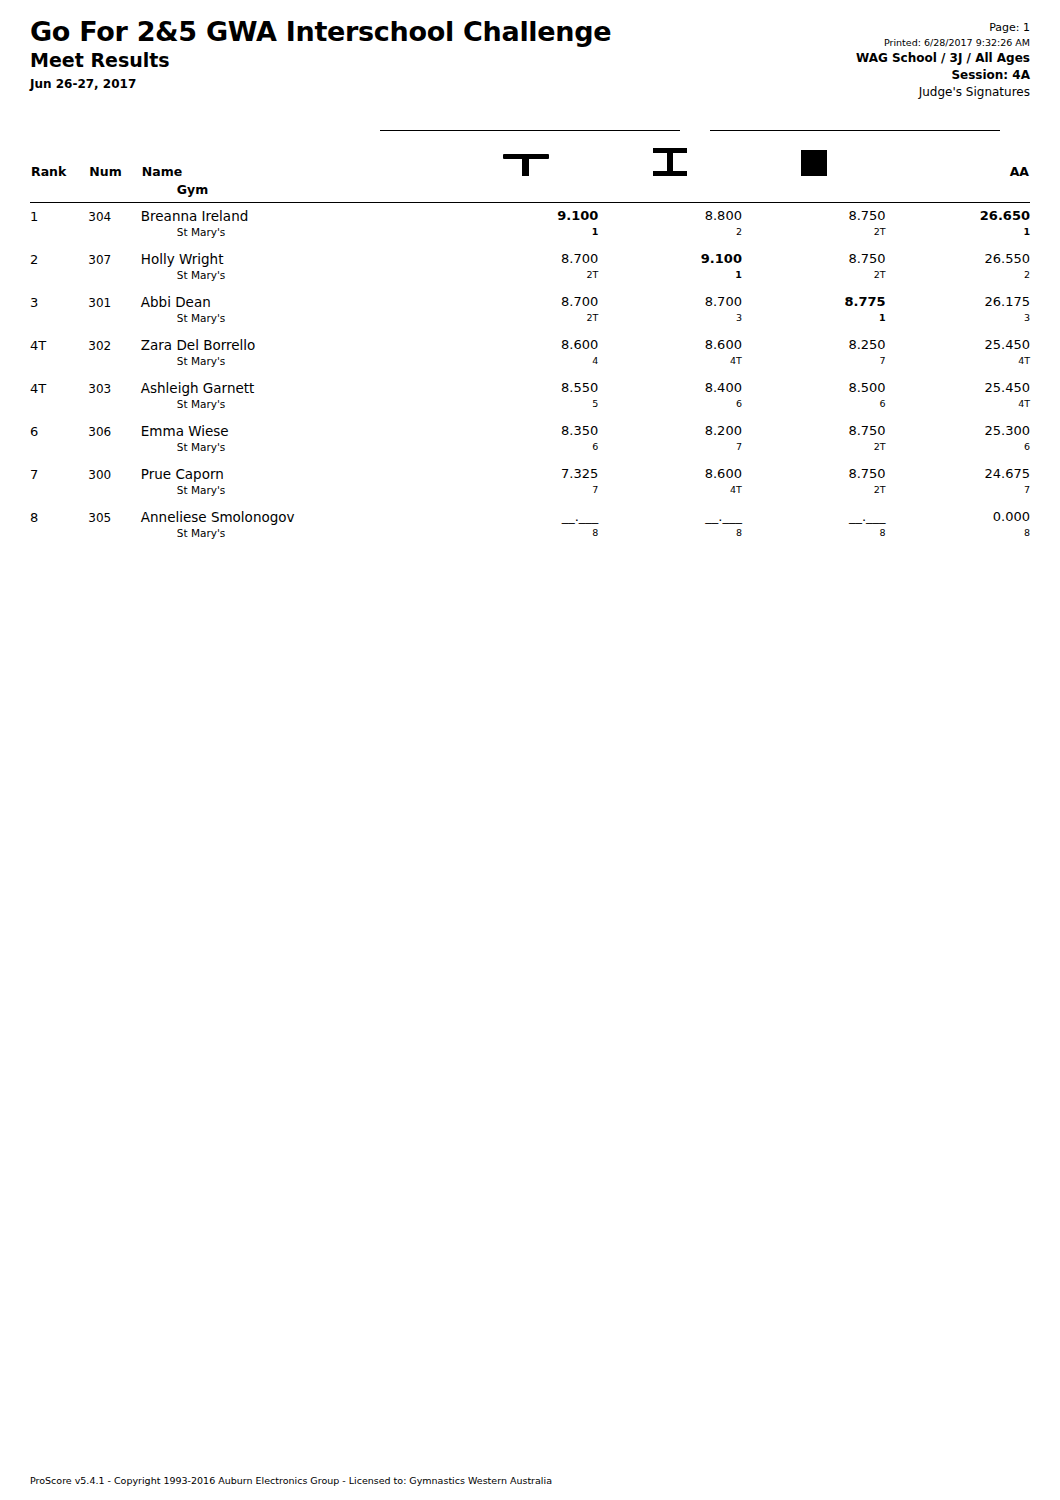Go For 2&5 GWA Interschool Challenge
Meet Results
Jun 26-27, 2017
Page: 1
Printed: 6/28/2017 9:32:26 AM
WAG School / 3J / All Ages
Session: 4A
Judge's Signatures
| Rank | Num | Name | | | | AA |
| --- | --- | --- | --- | --- | --- | --- |
| | | Gym | | | | |
| 1 | 304 | Breanna Ireland St Mary's | 9.100 1 | 8.800 2 | 8.750 2T | 26.650 1 |
| 2 | 307 | Holly Wright St Mary's | 8.700 2T | 9.100 1 | 8.750 2T | 26.550 2 |
| 3 | 301 | Abbi Dean St Mary's | 8.700 2T | 8.700 3 | 8.775 1 | 26.175 3 |
| 4T | 302 | Zara Del Borrello St Mary's | 8.600 4 | 8.600 4T | 8.250 7 | 25.450 4T |
| 4T | 303 | Ashleigh Garnett St Mary's | 8.550 5 | 8.400 6 | 8.500 6 | 25.450 4T |
| 6 | 306 | Emma Wiese St Mary's | 8.350 6 | 8.200 7 | 8.750 2T | 25.300 6 |
| 7 | 300 | Prue Caporn St Mary's | 7.325 7 | 8.600 4T | 8.750 2T | 24.675 7 |
| 8 | 305 | Anneliese Smolonogov St Mary's | __.___ 8 | __.___ 8 | __.___ 8 | 0.000 8 |
ProScore v5.4.1 - Copyright 1993-2016 Auburn Electronics Group - Licensed to: Gymnastics Western Australia